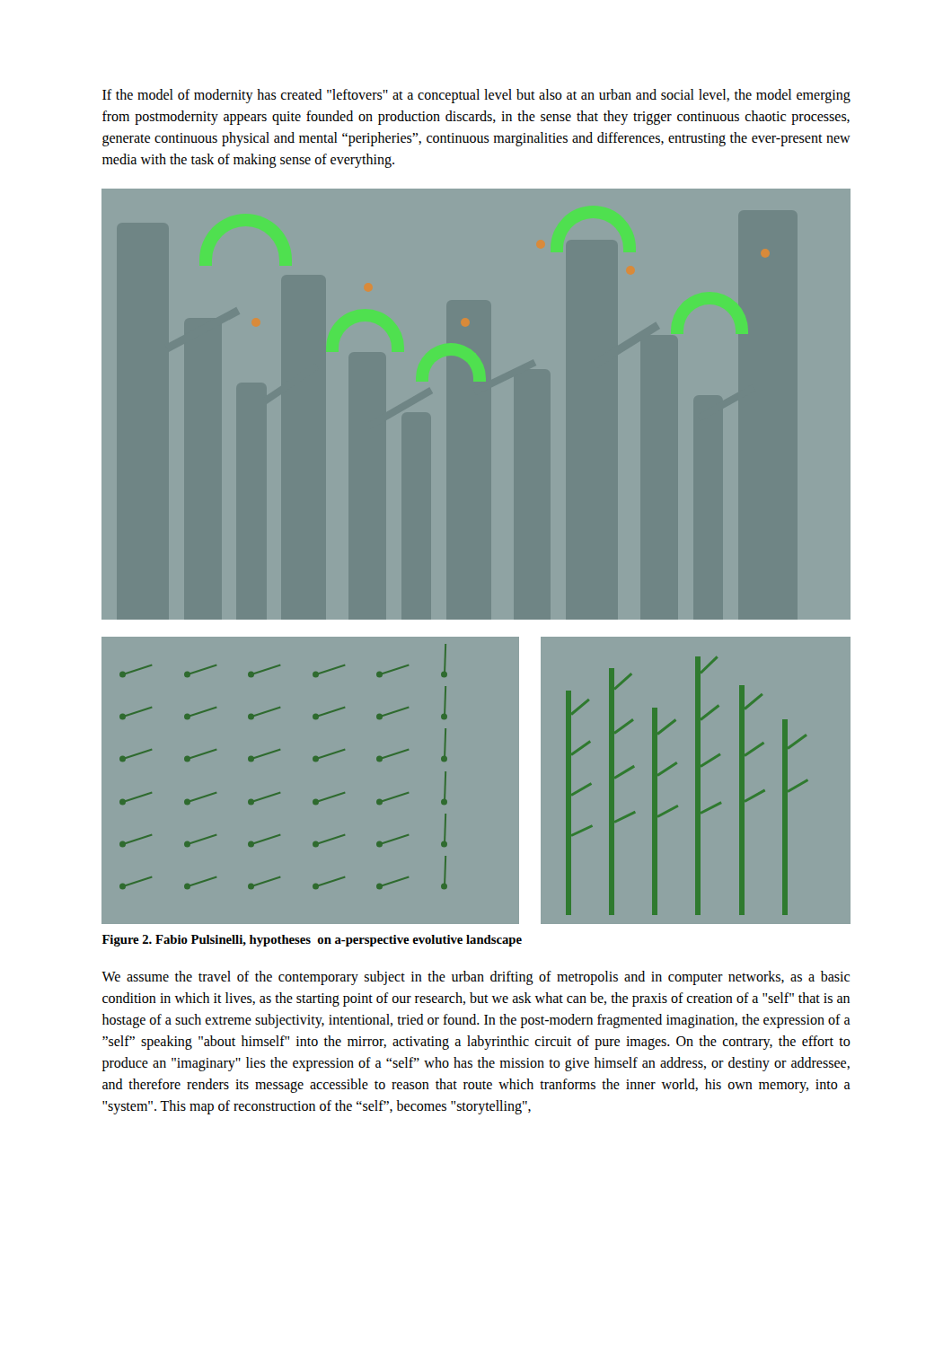If the model of modernity has created "leftovers" at a conceptual level but also at an urban and social level, the model emerging from postmodernity appears quite founded on production discards, in the sense that they trigger continuous chaotic processes, generate continuous physical and mental “peripheries”, continuous marginalities and differences, entrusting the ever-present new media with the task of making sense of everything.
Figure 2. Fabio Pulsinelli, hypotheses on a-perspective evolutive landscape
We assume the travel of the contemporary subject in the urban drifting of metropolis and in computer networks, as a basic condition in which it lives, as the starting point of our research, but we ask what can be, the praxis of creation of a "self" that is an hostage of a such extreme subjectivity, intentional, tried or found. In the post-modern fragmented imagination, the expression of a ”self” speaking "about himself" into the mirror, activating a labyrinthic circuit of pure images. On the contrary, the effort to produce an "imaginary" lies the expression of a “self” who has the mission to give himself an address, or destiny or addressee, and therefore renders its message accessible to reason that route which tranforms the inner world, his own memory, into a "system". This map of reconstruction of the “self”, becomes "storytelling",